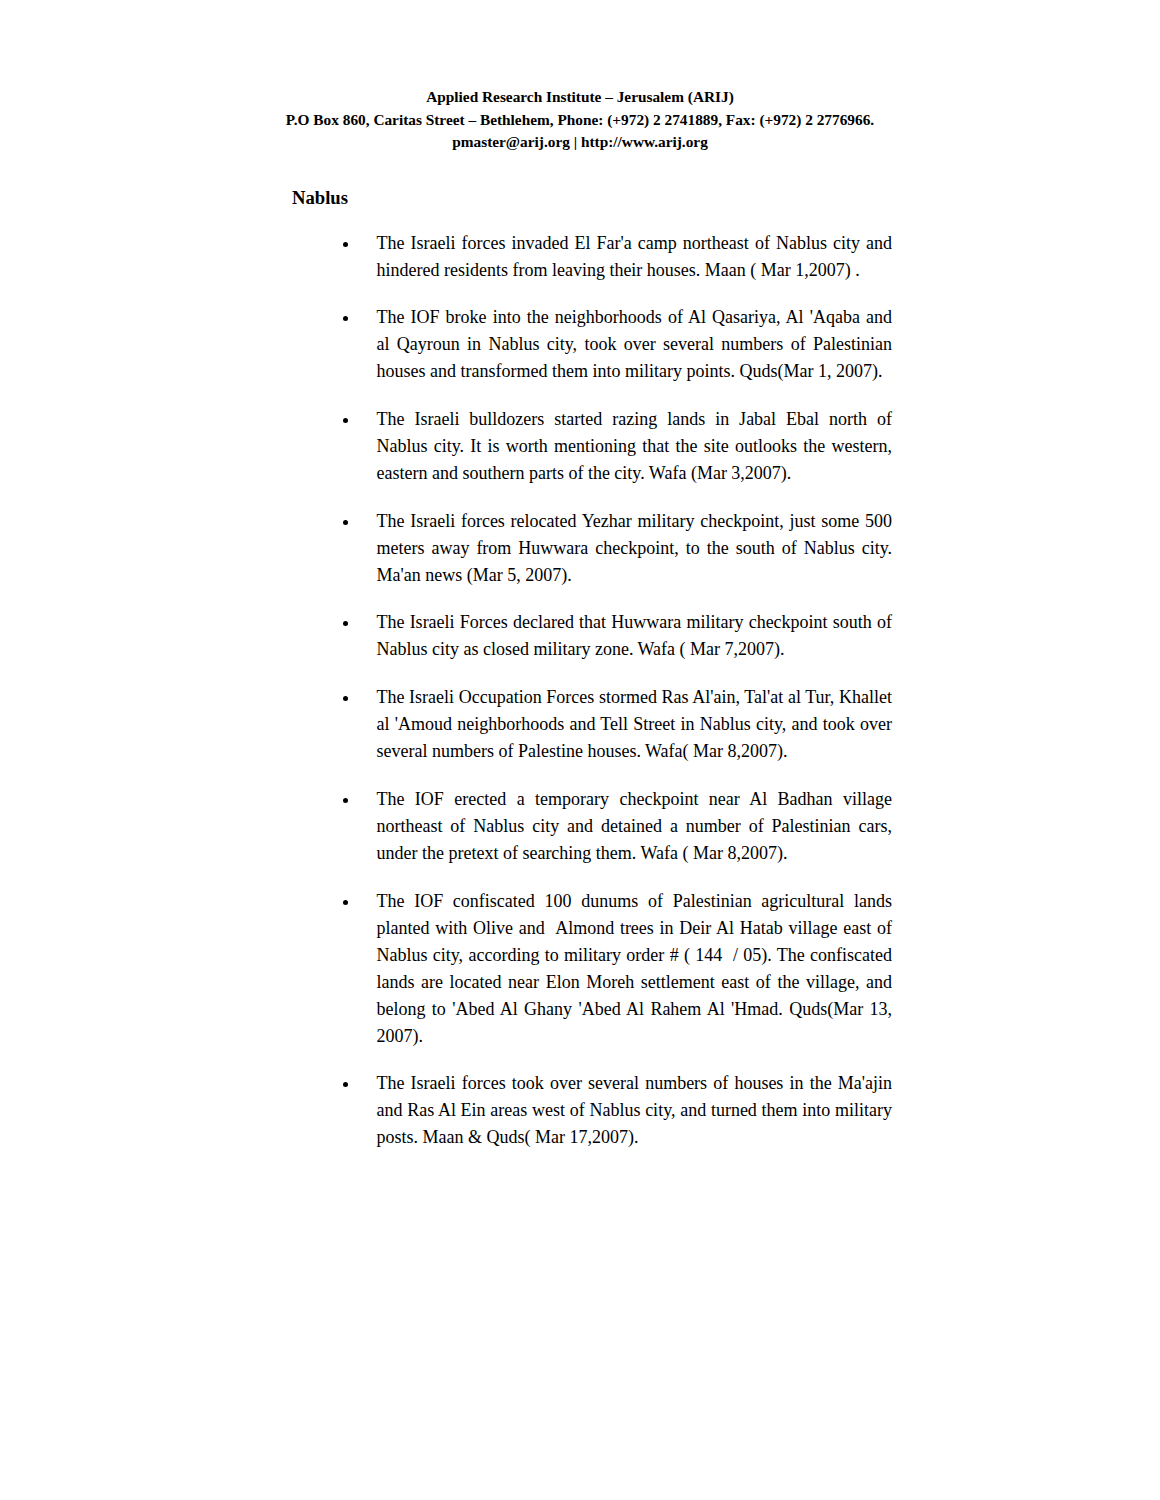Applied Research Institute – Jerusalem (ARIJ)
P.O Box 860, Caritas Street – Bethlehem, Phone: (+972) 2 2741889, Fax: (+972) 2 2776966.
pmaster@arij.org | http://www.arij.org
Nablus
The Israeli forces invaded El Far'a camp northeast of Nablus city and hindered residents from leaving their houses. Maan ( Mar 1,2007) .
The IOF broke into the neighborhoods of Al Qasariya, Al 'Aqaba and al Qayroun in Nablus city, took over several numbers of Palestinian houses and transformed them into military points. Quds(Mar 1, 2007).
The Israeli bulldozers started razing lands in Jabal Ebal north of Nablus city. It is worth mentioning that the site outlooks the western, eastern and southern parts of the city. Wafa (Mar 3,2007).
The Israeli forces relocated Yezhar military checkpoint, just some 500 meters away from Huwwara checkpoint, to the south of Nablus city. Ma'an news (Mar 5, 2007).
The Israeli Forces declared that Huwwara military checkpoint south of Nablus city as closed military zone. Wafa ( Mar 7,2007).
The Israeli Occupation Forces stormed Ras Al'ain, Tal'at al Tur, Khallet al 'Amoud neighborhoods and Tell Street in Nablus city, and took over several numbers of Palestine houses. Wafa( Mar 8,2007).
The IOF erected a temporary checkpoint near Al Badhan village northeast of Nablus city and detained a number of Palestinian cars, under the pretext of searching them. Wafa ( Mar 8,2007).
The IOF confiscated 100 dunums of Palestinian agricultural lands planted with Olive and Almond trees in Deir Al Hatab village east of Nablus city, according to military order # ( 144 / 05). The confiscated lands are located near Elon Moreh settlement east of the village, and belong to 'Abed Al Ghany 'Abed Al Rahem Al 'Hmad. Quds(Mar 13, 2007).
The Israeli forces took over several numbers of houses in the Ma'ajin and Ras Al Ein areas west of Nablus city, and turned them into military posts. Maan & Quds( Mar 17,2007).